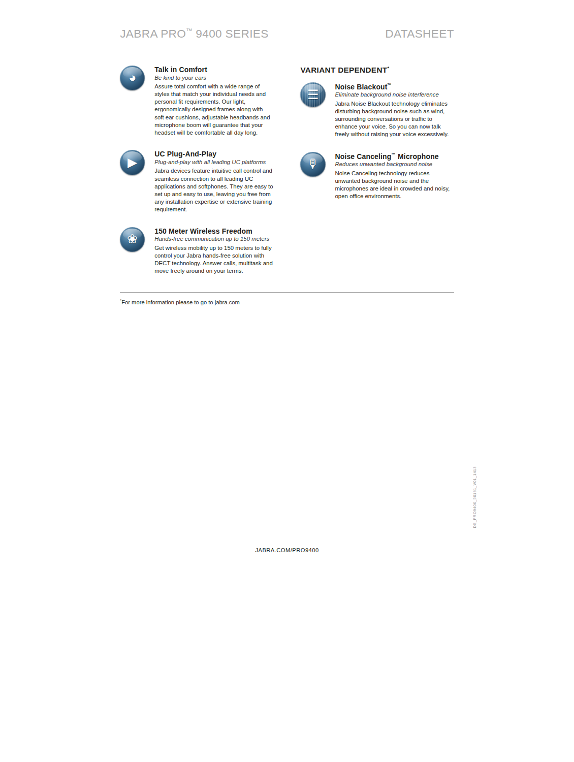Jabra PRO™ 9400 Series
Datasheet
◕
Talk in Comfort
Be kind to your ears
Assure total comfort with a wide range of styles that match your individual needs and personal fit requirements. Our light, ergonomically designed frames along with soft ear cushions, adjustable headbands and microphone boom will guarantee that your headset will be comfortable all day long.
▶
UC Plug-And-Play
Plug-and-play with all leading UC platforms
Jabra devices feature intuitive call control and seamless connection to all leading UC applications and softphones. They are easy to set up and easy to use, leaving you free from any installation expertise or extensive training requirement.
❀
150 Meter Wireless Freedom
Hands-free communication up to 150 meters
Get wireless mobility up to 150 meters to fully control your Jabra hands-free solution with DECT technology. Answer calls, multitask and move freely around on your terms.
Variant Dependent*
☰
Noise Blackout™
Eliminate background noise interference
Jabra Noise Blackout technology eliminates disturbing background noise such as wind, surrounding conversations or traffic to enhance your voice. So you can now talk freely without raising your voice excessively.
🎙
Noise Canceling™ Microphone
Reduces unwanted background noise
Noise Canceling technology reduces unwanted background noise and the microphones are ideal in crowded and noisy, open office environments.
*For more information please to go to jabra.com
DS_PRO9400_50181_V01_1413
JABRA.COM/PRO9400